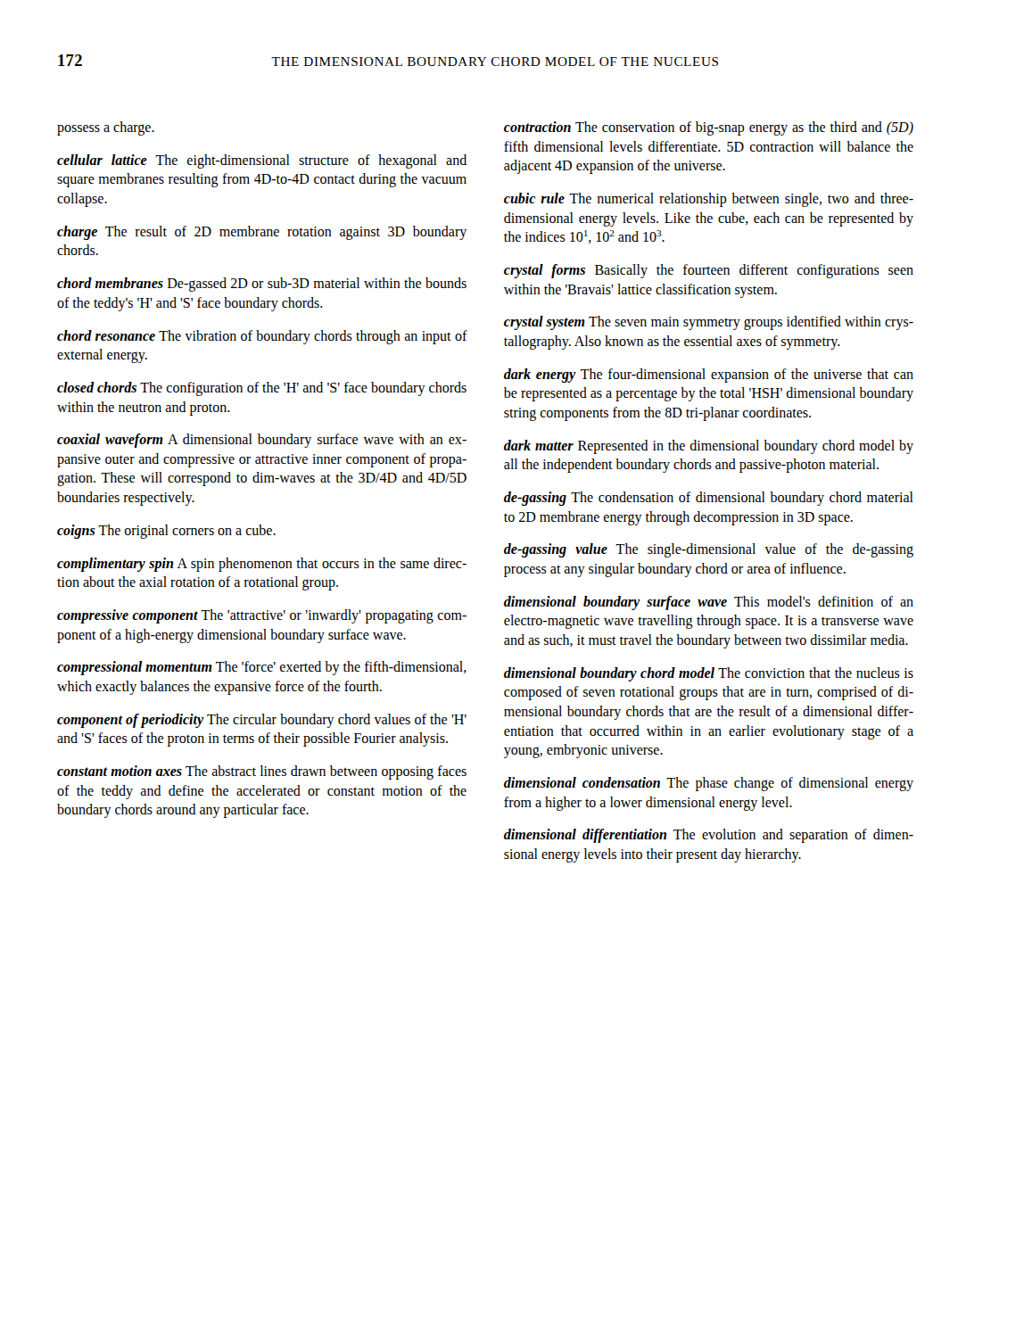172 The Dimensional Boundary Chord Model of the Nucleus
possess a charge.
cellular lattice The eight-dimensional structure of hexagonal and square membranes resulting from 4D-to-4D contact during the vacuum collapse.
charge The result of 2D membrane rotation against 3D boundary chords.
chord membranes De-gassed 2D or sub-3D material within the bounds of the teddy's 'H' and 'S' face boundary chords.
chord resonance The vibration of boundary chords through an input of external energy.
closed chords The configuration of the 'H' and 'S' face boundary chords within the neutron and proton.
coaxial waveform A dimensional boundary surface wave with an expansive outer and compressive or attractive inner component of propagation. These will correspond to dim-waves at the 3D/4D and 4D/5D boundaries respectively.
coigns The original corners on a cube.
complimentary spin A spin phenomenon that occurs in the same direction about the axial rotation of a rotational group.
compressive component The 'attractive' or 'inwardly' propagating component of a high-energy dimensional boundary surface wave.
compressional momentum The 'force' exerted by the fifth-dimensional, which exactly balances the expansive force of the fourth.
component of periodicity The circular boundary chord values of the 'H' and 'S' faces of the proton in terms of their possible Fourier analysis.
constant motion axes The abstract lines drawn between opposing faces of the teddy and define the accelerated or constant motion of the boundary chords around any particular face.
contraction The conservation of big-snap energy as the third and (5D) fifth dimensional levels differentiate. 5D contraction will balance the adjacent 4D expansion of the universe.
cubic rule The numerical relationship between single, two and three-dimensional energy levels. Like the cube, each can be represented by the indices 101, 102 and 103.
crystal forms Basically the fourteen different configurations seen within the 'Bravais' lattice classification system.
crystal system The seven main symmetry groups identified within crystallography. Also known as the essential axes of symmetry.
dark energy The four-dimensional expansion of the universe that can be represented as a percentage by the total 'HSH' dimensional boundary string components from the 8D tri-planar coordinates.
dark matter Represented in the dimensional boundary chord model by all the independent boundary chords and passive-photon material.
de-gassing The condensation of dimensional boundary chord material to 2D membrane energy through decompression in 3D space.
de-gassing value The single-dimensional value of the de-gassing process at any singular boundary chord or area of influence.
dimensional boundary surface wave This model's definition of an electro-magnetic wave travelling through space. It is a transverse wave and as such, it must travel the boundary between two dissimilar media.
dimensional boundary chord model The conviction that the nucleus is composed of seven rotational groups that are in turn, comprised of dimensional boundary chords that are the result of a dimensional differentiation that occurred within in an earlier evolutionary stage of a young, embryonic universe.
dimensional condensation The phase change of dimensional energy from a higher to a lower dimensional energy level.
dimensional differentiation The evolution and separation of dimensional energy levels into their present day hierarchy.